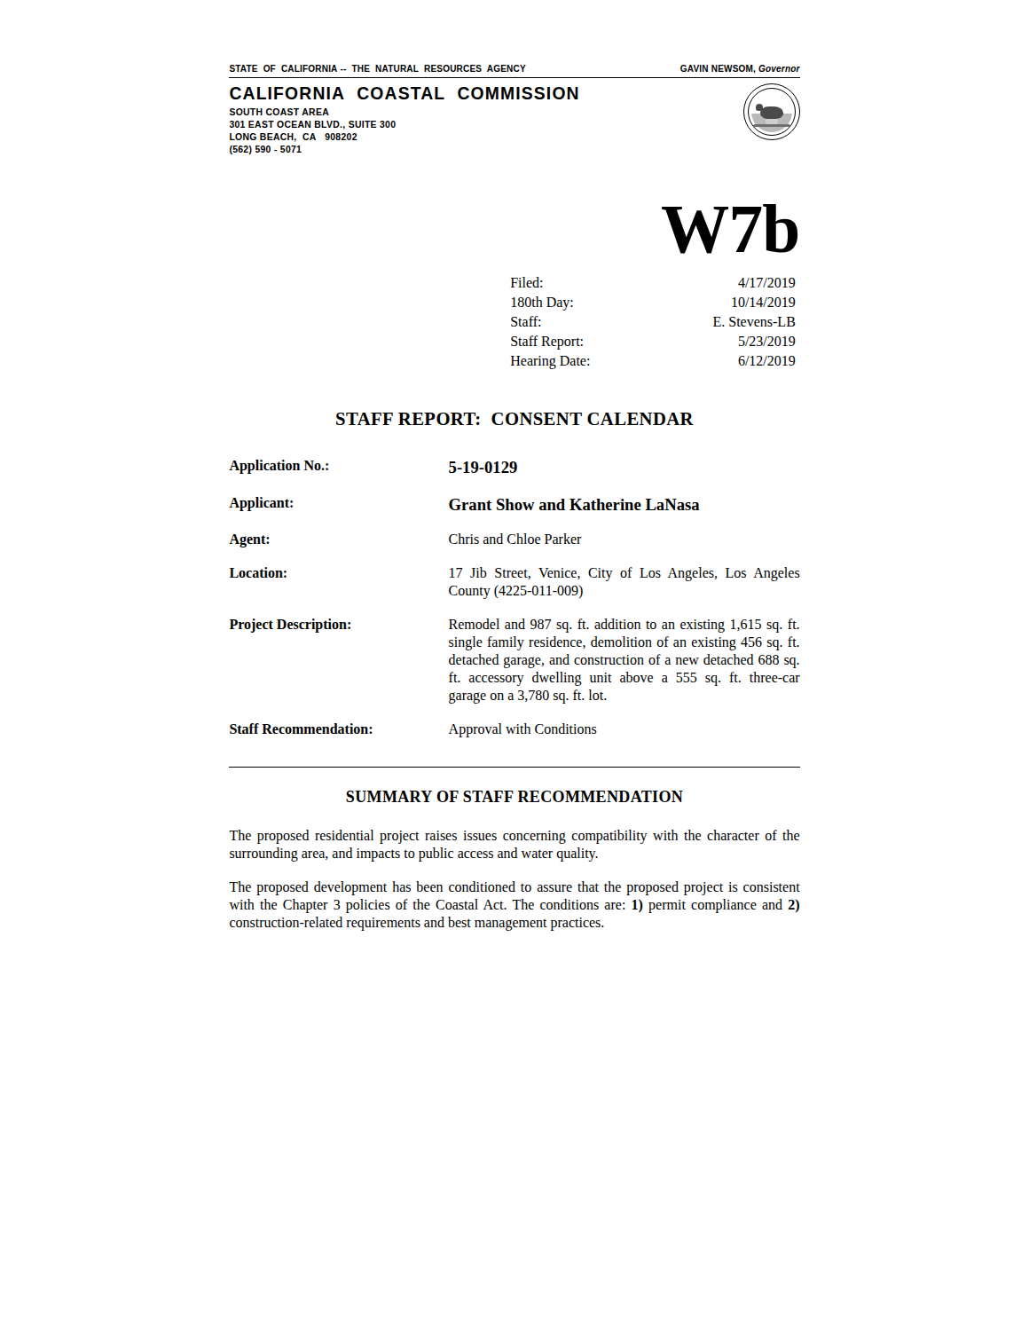STATE OF CALIFORNIA -- THE NATURAL RESOURCES AGENCY GAVIN NEWSOM, Governor
CALIFORNIA COASTAL COMMISSION
SOUTH COAST AREA
301 EAST OCEAN BLVD., SUITE 300
LONG BEACH, CA 908202
(562) 590 - 5071
W7b
| Filed: | 4/17/2019 |
| 180th Day: | 10/14/2019 |
| Staff: | E. Stevens-LB |
| Staff Report: | 5/23/2019 |
| Hearing Date: | 6/12/2019 |
STAFF REPORT: CONSENT CALENDAR
| Application No.: | 5-19-0129 |
| Applicant: | Grant Show and Katherine LaNasa |
| Agent: | Chris and Chloe Parker |
| Location: | 17 Jib Street, Venice, City of Los Angeles, Los Angeles County (4225-011-009) |
| Project Description: | Remodel and 987 sq. ft. addition to an existing 1,615 sq. ft. single family residence, demolition of an existing 456 sq. ft. detached garage, and construction of a new detached 688 sq. ft. accessory dwelling unit above a 555 sq. ft. three-car garage on a 3,780 sq. ft. lot. |
| Staff Recommendation: | Approval with Conditions |
SUMMARY OF STAFF RECOMMENDATION
The proposed residential project raises issues concerning compatibility with the character of the surrounding area, and impacts to public access and water quality.
The proposed development has been conditioned to assure that the proposed project is consistent with the Chapter 3 policies of the Coastal Act. The conditions are: 1) permit compliance and 2) construction-related requirements and best management practices.